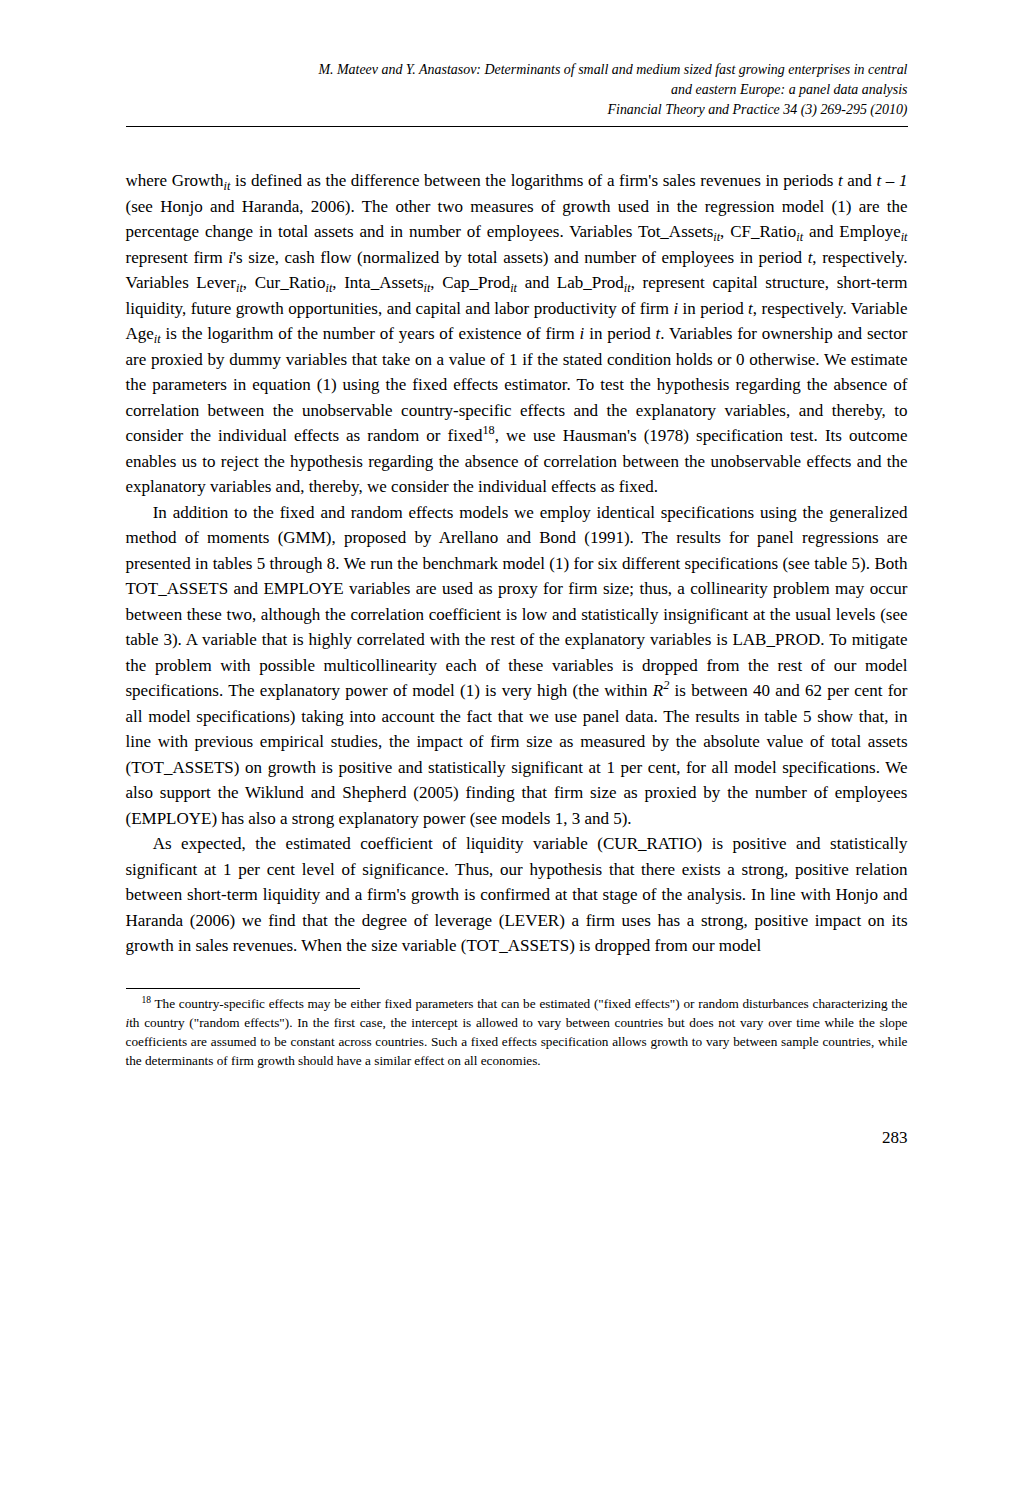M. Mateev and Y. Anastasov: Determinants of small and medium sized fast growing enterprises in central
and eastern Europe: a panel data analysis
Financial Theory and Practice 34 (3) 269-295 (2010)
where Growthit is defined as the difference between the logarithms of a firm's sales revenues in periods t and t – 1 (see Honjo and Haranda, 2006). The other two measures of growth used in the regression model (1) are the percentage change in total assets and in number of employees. Variables Tot_Assetsit, CF_Ratioit and Employeit represent firm i's size, cash flow (normalized by total assets) and number of employees in period t, respectively. Variables Leverit, Cur_Ratioit, Inta_Assetsit, Cap_Prodit and Lab_Prodit, represent capital structure, short-term liquidity, future growth opportunities, and capital and labor productivity of firm i in period t, respectively. Variable Ageit is the logarithm of the number of years of existence of firm i in period t. Variables for ownership and sector are proxied by dummy variables that take on a value of 1 if the stated condition holds or 0 otherwise. We estimate the parameters in equation (1) using the fixed effects estimator. To test the hypothesis regarding the absence of correlation between the unobservable country-specific effects and the explanatory variables, and thereby, to consider the individual effects as random or fixed18, we use Hausman's (1978) specification test. Its outcome enables us to reject the hypothesis regarding the absence of correlation between the unobservable effects and the explanatory variables and, thereby, we consider the individual effects as fixed.
In addition to the fixed and random effects models we employ identical specifications using the generalized method of moments (GMM), proposed by Arellano and Bond (1991). The results for panel regressions are presented in tables 5 through 8. We run the benchmark model (1) for six different specifications (see table 5). Both TOT_ASSETS and EMPLOYE variables are used as proxy for firm size; thus, a collinearity problem may occur between these two, although the correlation coefficient is low and statistically insignificant at the usual levels (see table 3). A variable that is highly correlated with the rest of the explanatory variables is LAB_PROD. To mitigate the problem with possible multicollinearity each of these variables is dropped from the rest of our model specifications. The explanatory power of model (1) is very high (the within R2 is between 40 and 62 per cent for all model specifications) taking into account the fact that we use panel data. The results in table 5 show that, in line with previous empirical studies, the impact of firm size as measured by the absolute value of total assets (TOT_ASSETS) on growth is positive and statistically significant at 1 per cent, for all model specifications. We also support the Wiklund and Shepherd (2005) finding that firm size as proxied by the number of employees (EMPLOYE) has also a strong explanatory power (see models 1, 3 and 5).
As expected, the estimated coefficient of liquidity variable (CUR_RATIO) is positive and statistically significant at 1 per cent level of significance. Thus, our hypothesis that there exists a strong, positive relation between short-term liquidity and a firm's growth is confirmed at that stage of the analysis. In line with Honjo and Haranda (2006) we find that the degree of leverage (LEVER) a firm uses has a strong, positive impact on its growth in sales revenues. When the size variable (TOT_ASSETS) is dropped from our model
18 The country-specific effects may be either fixed parameters that can be estimated ("fixed effects") or random disturbances characterizing the ith country ("random effects"). In the first case, the intercept is allowed to vary between countries but does not vary over time while the slope coefficients are assumed to be constant across countries. Such a fixed effects specification allows growth to vary between sample countries, while the determinants of firm growth should have a similar effect on all economies.
283